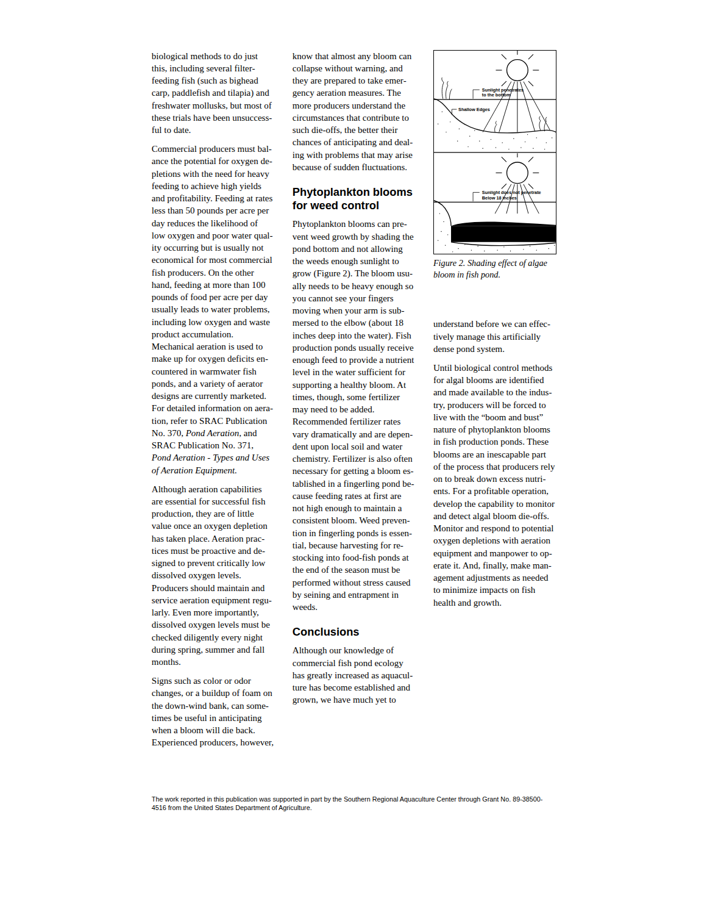biological methods to do just this, including several filter-feeding fish (such as bighead carp, paddlefish and tilapia) and freshwater mollusks, but most of these trials have been unsuccessful to date.
Commercial producers must balance the potential for oxygen depletions with the need for heavy feeding to achieve high yields and profitability. Feeding at rates less than 50 pounds per acre per day reduces the likelihood of low oxygen and poor water quality occurring but is usually not economical for most commercial fish producers. On the other hand, feeding at more than 100 pounds of food per acre per day usually leads to water problems, including low oxygen and waste product accumulation. Mechanical aeration is used to make up for oxygen deficits encountered in warmwater fish ponds, and a variety of aerator designs are currently marketed. For detailed information on aeration, refer to SRAC Publication No. 370, Pond Aeration, and SRAC Publication No. 371, Pond Aeration - Types and Uses of Aeration Equipment.
Although aeration capabilities are essential for successful fish production, they are of little value once an oxygen depletion has taken place. Aeration practices must be proactive and designed to prevent critically low dissolved oxygen levels. Producers should maintain and service aeration equipment regularly. Even more importantly, dissolved oxygen levels must be checked diligently every night during spring, summer and fall months.
Signs such as color or odor changes, or a buildup of foam on the down-wind bank, can sometimes be useful in anticipating when a bloom will die back. Experienced producers, however,
know that almost any bloom can collapse without warning, and they are prepared to take emergency aeration measures. The more producers understand the circumstances that contribute to such die-offs, the better their chances of anticipating and dealing with problems that may arise because of sudden fluctuations.
Phytoplankton blooms for weed control
Phytoplankton blooms can prevent weed growth by shading the pond bottom and not allowing the weeds enough sunlight to grow (Figure 2). The bloom usually needs to be heavy enough so you cannot see your fingers moving when your arm is submersed to the elbow (about 18 inches deep into the water). Fish production ponds usually receive enough feed to provide a nutrient level in the water sufficient for supporting a healthy bloom. At times, though, some fertilizer may need to be added. Recommended fertilizer rates vary dramatically and are dependent upon local soil and water chemistry. Fertilizer is also often necessary for getting a bloom established in a fingerling pond because feeding rates at first are not high enough to maintain a consistent bloom. Weed prevention in fingerling ponds is essential, because harvesting for restocking into food-fish ponds at the end of the season must be performed without stress caused by seining and entrapment in weeds.
Conclusions
Although our knowledge of commercial fish pond ecology has greatly increased as aquaculture has become established and grown, we have much yet to
Sunlight penetrates to the bottom Shallow Edges Sunlight does not penetrate Below 18 inches
Figure 2. Shading effect of algae bloom in fish pond.
understand before we can effectively manage this artificially dense pond system.
Until biological control methods for algal blooms are identified and made available to the industry, producers will be forced to live with the “boom and bust” nature of phytoplankton blooms in fish production ponds. These blooms are an inescapable part of the process that producers rely on to break down excess nutrients. For a profitable operation, develop the capability to monitor and detect algal bloom die-offs. Monitor and respond to potential oxygen depletions with aeration equipment and manpower to operate it. And, finally, make management adjustments as needed to minimize impacts on fish health and growth.
The work reported in this publication was supported in part by the Southern Regional Aquaculture Center through Grant No. 89-38500-4516 from the United States Department of Agriculture.